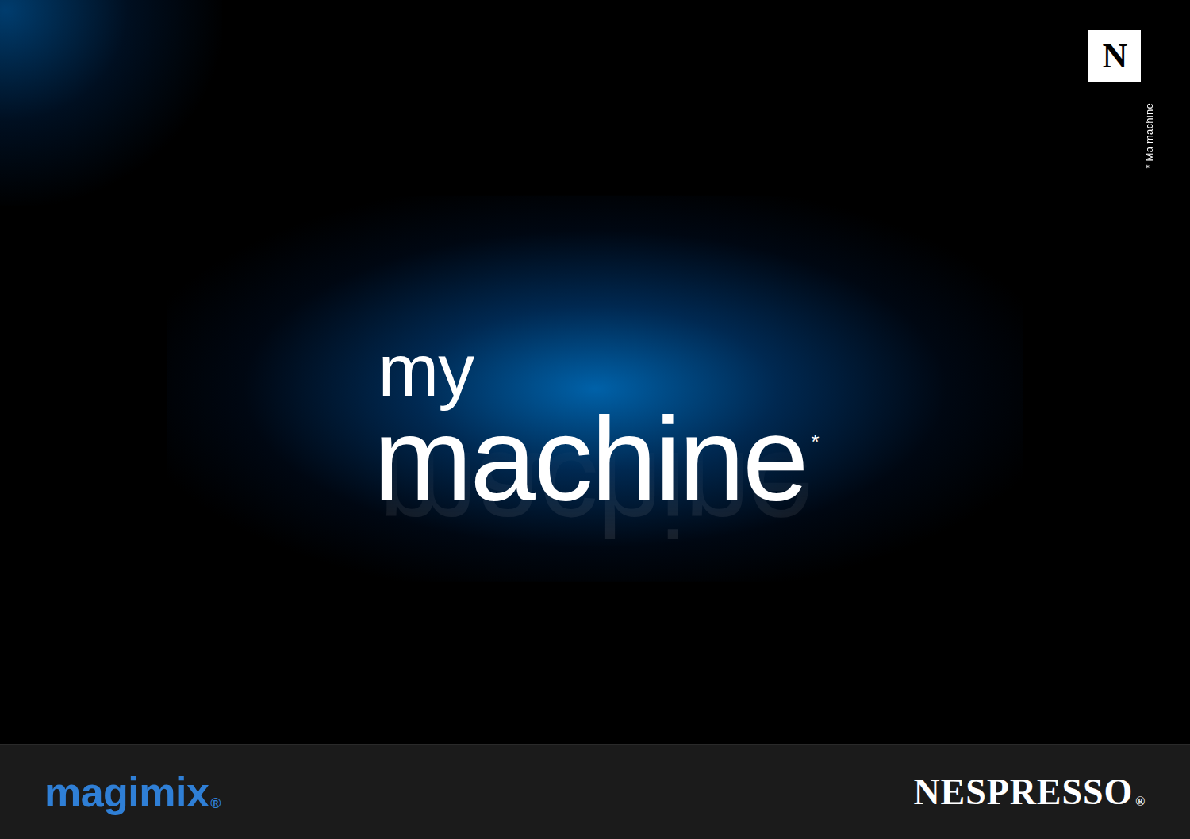N
* Ma machine
machine
my machine*
magimix®
NESPRESSO®